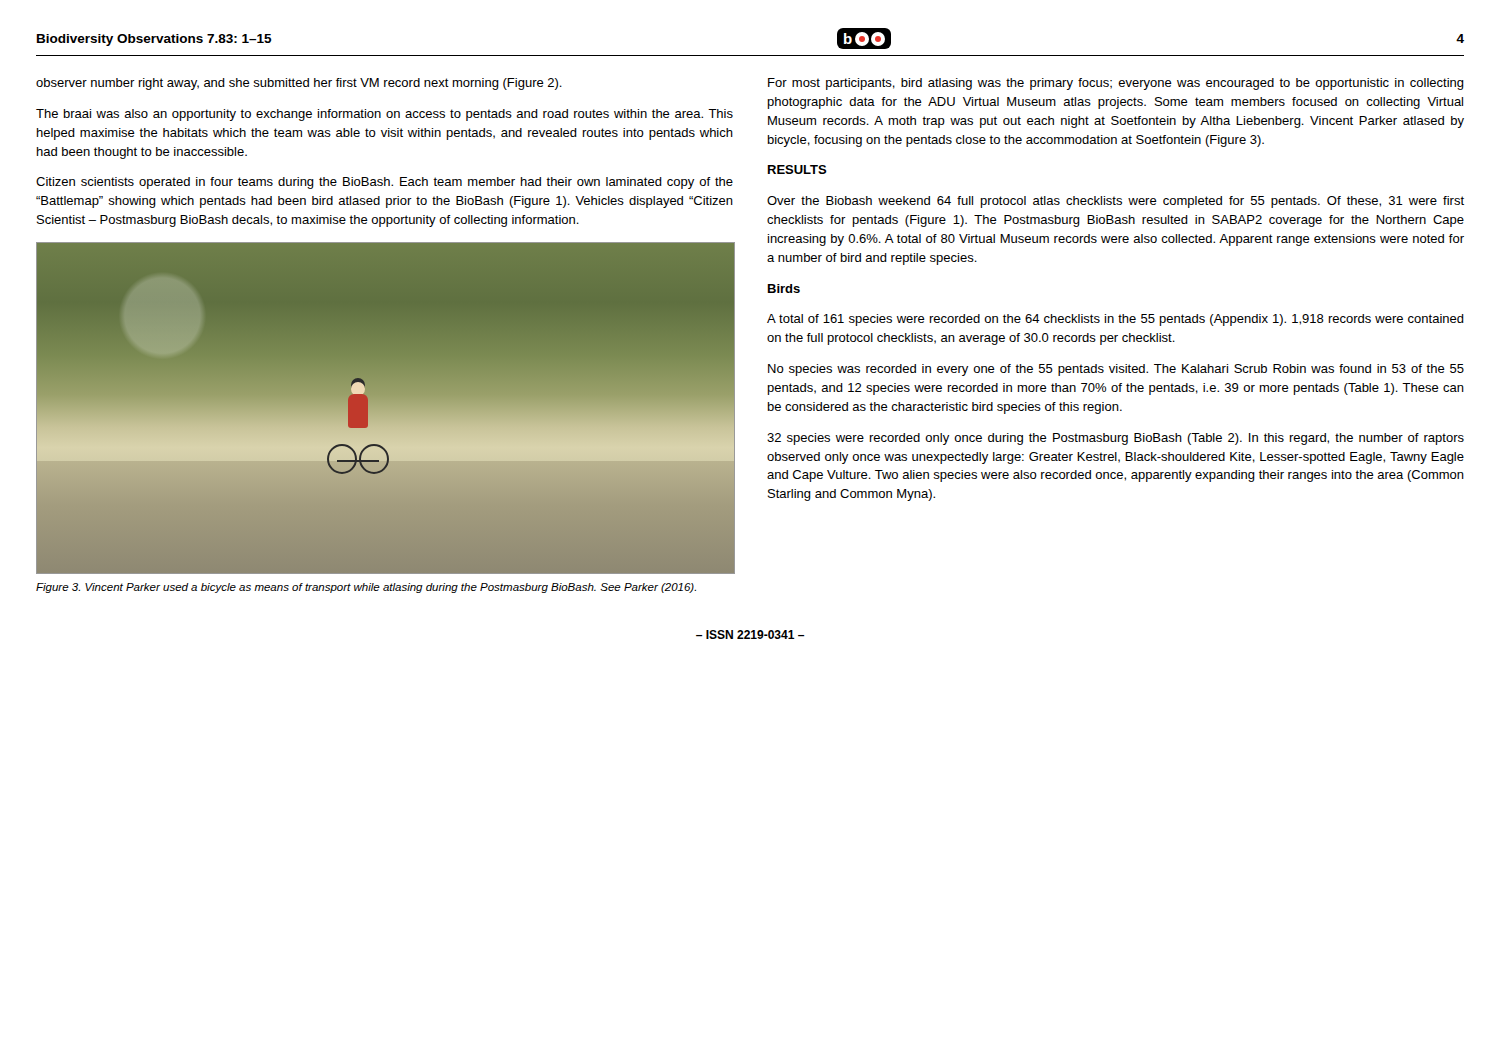Biodiversity Observations 7.83: 1–15
b
4
observer number right away, and she submitted her first VM record next morning (Figure 2).
The braai was also an opportunity to exchange information on access to pentads and road routes within the area. This helped maximise the habitats which the team was able to visit within pentads, and revealed routes into pentads which had been thought to be inaccessible.
Citizen scientists operated in four teams during the BioBash. Each team member had their own laminated copy of the “Battlemap” showing which pentads had been bird atlased prior to the BioBash (Figure 1). Vehicles displayed “Citizen Scientist – Postmasburg BioBash decals, to maximise the opportunity of collecting information.
Figure 3. Vincent Parker used a bicycle as means of transport while atlasing during the Postmasburg BioBash. See Parker (2016).
For most participants, bird atlasing was the primary focus; everyone was encouraged to be opportunistic in collecting photographic data for the ADU Virtual Museum atlas projects. Some team members focused on collecting Virtual Museum records. A moth trap was put out each night at Soetfontein by Altha Liebenberg. Vincent Parker atlased by bicycle, focusing on the pentads close to the accommodation at Soetfontein (Figure 3).
RESULTS
Over the Biobash weekend 64 full protocol atlas checklists were completed for 55 pentads. Of these, 31 were first checklists for pentads (Figure 1). The Postmasburg BioBash resulted in SABAP2 coverage for the Northern Cape increasing by 0.6%. A total of 80 Virtual Museum records were also collected. Apparent range extensions were noted for a number of bird and reptile species.
Birds
A total of 161 species were recorded on the 64 checklists in the 55 pentads (Appendix 1). 1,918 records were contained on the full protocol checklists, an average of 30.0 records per checklist.
No species was recorded in every one of the 55 pentads visited. The Kalahari Scrub Robin was found in 53 of the 55 pentads, and 12 species were recorded in more than 70% of the pentads, i.e. 39 or more pentads (Table 1). These can be considered as the characteristic bird species of this region.
32 species were recorded only once during the Postmasburg BioBash (Table 2). In this regard, the number of raptors observed only once was unexpectedly large: Greater Kestrel, Black-shouldered Kite, Lesser-spotted Eagle, Tawny Eagle and Cape Vulture. Two alien species were also recorded once, apparently expanding their ranges into the area (Common Starling and Common Myna).
– ISSN 2219-0341 –